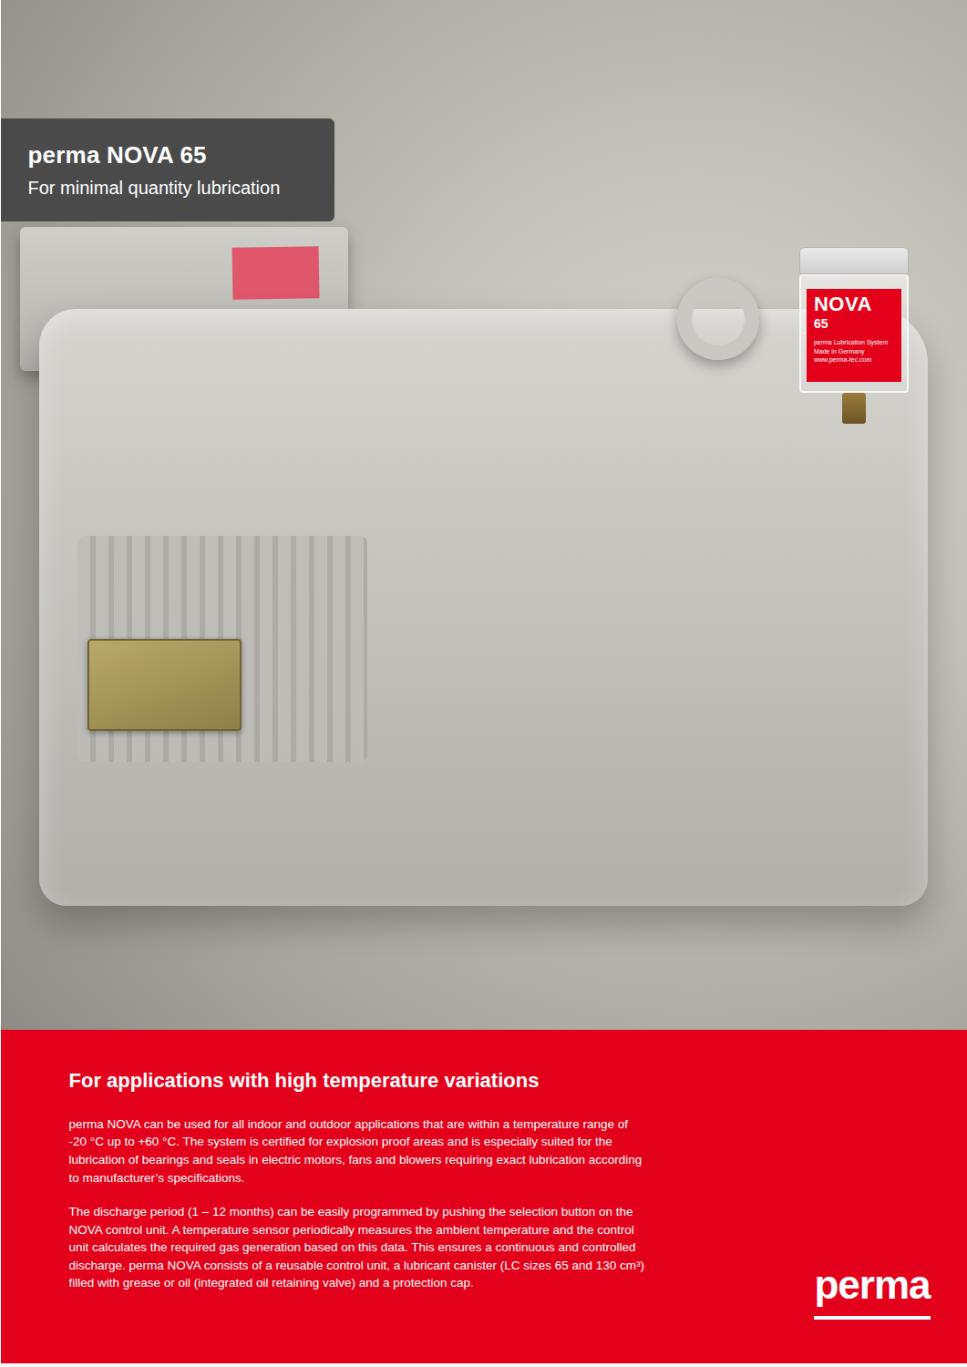– 3/4
– 1/4
NOVA 65 perma Lubrication System
Made in Germany
www.perma-tec.com
perma NOVA 65
For minimal quantity lubrication
For applications with high temperature variations
perma NOVA can be used for all indoor and outdoor applications that are within a temperature range of -20 °C up to +60 °C. The system is certified for explosion proof areas and is especially suited for the lubrication of bearings and seals in electric motors, fans and blowers requiring exact lubrication according to manufacturer’s specifications.
The discharge period (1 – 12 months) can be easily programmed by pushing the selection button on the NOVA control unit. A temperature sensor periodically measures the ambient temperature and the control unit calculates the required gas generation based on this data. This ensures a continuous and controlled discharge. perma NOVA consists of a reusable control unit, a lubricant canister (LC sizes 65 and 130 cm³) filled with grease or oil (integrated oil retaining valve) and a protection cap.
perma